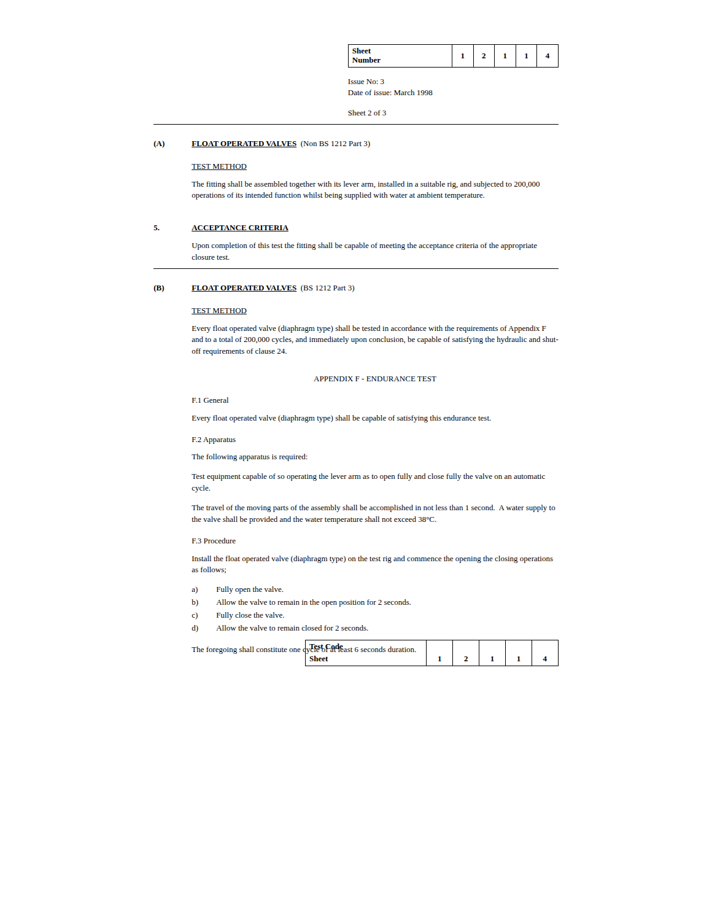| Sheet Number | 1 | 2 | 1 | 1 | 4 |
Issue No: 3
Date of issue: March 1998
Sheet 2 of 3
(A)
FLOAT OPERATED VALVES (Non BS 1212 Part 3)
TEST METHOD
The fitting shall be assembled together with its lever arm, installed in a suitable rig, and subjected to 200,000 operations of its intended function whilst being supplied with water at ambient temperature.
5.
ACCEPTANCE CRITERIA
Upon completion of this test the fitting shall be capable of meeting the acceptance criteria of the appropriate closure test.
(B)
FLOAT OPERATED VALVES (BS 1212 Part 3)
TEST METHOD
Every float operated valve (diaphragm type) shall be tested in accordance with the requirements of Appendix F and to a total of 200,000 cycles, and immediately upon conclusion, be capable of satisfying the hydraulic and shut-off requirements of clause 24.
APPENDIX F - ENDURANCE TEST
F.1 General
Every float operated valve (diaphragm type) shall be capable of satisfying this endurance test.
F.2 Apparatus
The following apparatus is required:
Test equipment capable of so operating the lever arm as to open fully and close fully the valve on an automatic cycle.
The travel of the moving parts of the assembly shall be accomplished in not less than 1 second. A water supply to the valve shall be provided and the water temperature shall not exceed 38°C.
F.3 Procedure
Install the float operated valve (diaphragm type) on the test rig and commence the opening the closing operations as follows;
a) Fully open the valve.
b) Allow the valve to remain in the open position for 2 seconds.
c) Fully close the valve.
d) Allow the valve to remain closed for 2 seconds.
The foregoing shall constitute one cycle of at least 6 seconds duration.
| Test Code | | | | | |
| Sheet | 1 | 2 | 1 | 1 | 4 |